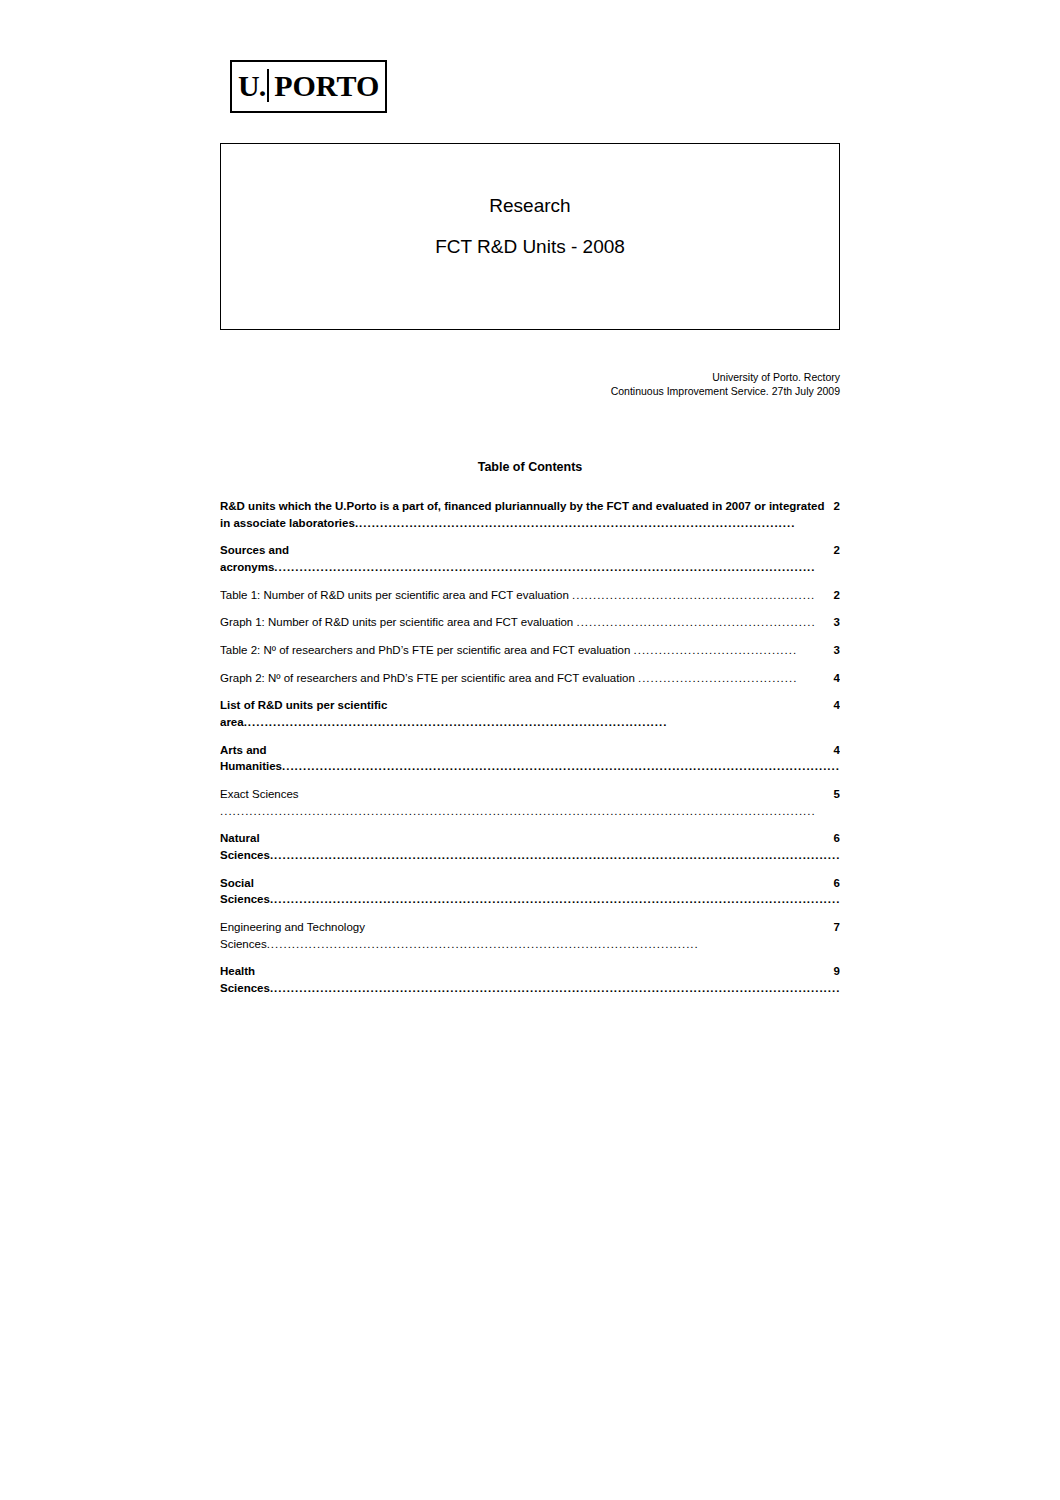U. PORTO
Research
FCT R&D Units - 2008
University of Porto. Rectory
Continuous Improvement Service. 27th July 2009
Table of Contents
2 R&D units which the U.Porto is a part of, financed pluriannually by the FCT and evaluated in 2007 or integrated in associate laboratories.........................................................................................................
2 Sources and acronyms.................................................................................................................................
2 Table 1: Number of R&D units per scientific area and FCT evaluation ..........................................................
3 Graph 1: Number of R&D units per scientific area and FCT evaluation .........................................................
3 Table 2: Nº of researchers and PhD’s FTE per scientific area and FCT evaluation .......................................
4 Graph 2: Nº of researchers and PhD’s FTE per scientific area and FCT evaluation ......................................
4 List of R&D units per scientific area.....................................................................................................
4 Arts and Humanities.....................................................................................................................................
5 Exact Sciences ..............................................................................................................................................
6 Natural Sciences.............................................................................................................................................
6 Social Sciences...............................................................................................................................................
7 Engineering and Technology Sciences.......................................................................................................
9 Health Sciences...............................................................................................................................................